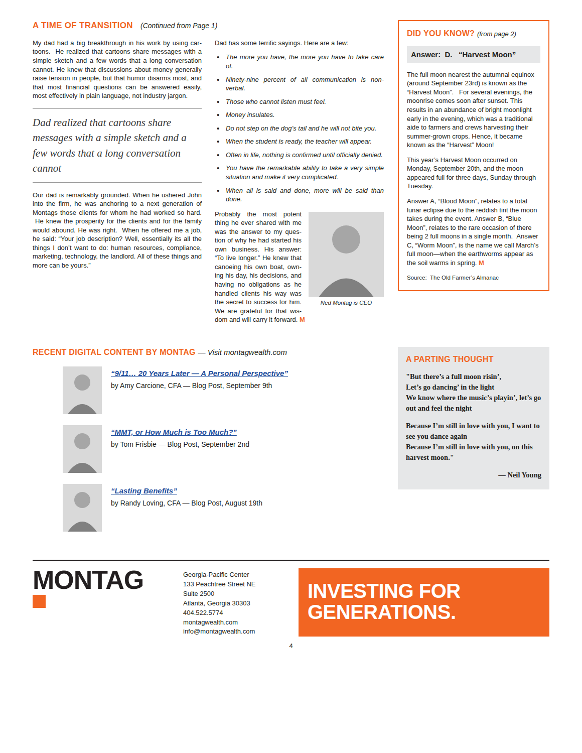A TIME OF TRANSITION (Continued from Page 1)
My dad had a big breakthrough in his work by using cartoons. He realized that cartoons share messages with a simple sketch and a few words that a long conversation cannot. He knew that discussions about money generally raise tension in people, but that humor disarms most, and that most financial questions can be answered easily, most effectively in plain language, not industry jargon.
Dad realized that cartoons share messages with a simple sketch and a few words that a long conversation cannot
Our dad is remarkably grounded. When he ushered John into the firm, he was anchoring to a next generation of Montags those clients for whom he had worked so hard. He knew the prosperity for the clients and for the family would abound. He was right. When he offered me a job, he said: “Your job description? Well, essentially its all the things I don’t want to do: human resources, compliance, marketing, technology, the landlord. All of these things and more can be yours.”
Dad has some terrific sayings. Here are a few:
The more you have, the more you have to take care of.
Ninety-nine percent of all communication is non-verbal.
Those who cannot listen must feel.
Money insulates.
Do not step on the dog’s tail and he will not bite you.
When the student is ready, the teacher will appear.
Often in life, nothing is confirmed until officially denied.
You have the remarkable ability to take a very simple situation and make it very complicated.
When all is said and done, more will be said than done.
Ned Montag is CEO
Probably the most potent thing he ever shared with me was the answer to my question of why he had started his own business. His answer: “To live longer.” He knew that canoeing his own boat, owning his day, his decisions, and having no obligations as he handled clients his way was the secret to success for him. We are grateful for that wisdom and will carry it forward. M
DID YOU KNOW? (from page 2)
Answer: D. “Harvest Moon”
The full moon nearest the autumnal equinox (around September 23rd) is known as the “Harvest Moon”. For several evenings, the moonrise comes soon after sunset. This results in an abundance of bright moonlight early in the evening, which was a traditional aide to farmers and crews harvesting their summer-grown crops. Hence, it became known as the “Harvest” Moon!
This year’s Harvest Moon occurred on Monday, September 20th, and the moon appeared full for three days, Sunday through Tuesday.
Answer A, “Blood Moon”, relates to a total lunar eclipse due to the reddish tint the moon takes during the event. Answer B, “Blue Moon”, relates to the rare occasion of there being 2 full moons in a single month. Answer C, “Worm Moon”, is the name we call March’s full moon—when the earthworms appear as the soil warms in spring. M
Source: The Old Farmer’s Almanac
RECENT DIGITAL CONTENT BY MONTAG — Visit montagwealth.com
“9/11… 20 Years Later — A Personal Perspective”
by Amy Carcione, CFA — Blog Post, September 9th
“MMT, or How Much is Too Much?”
by Tom Frisbie — Blog Post, September 2nd
“Lasting Benefits”
by Randy Loving, CFA — Blog Post, August 19th
A PARTING THOUGHT
"But there’s a full moon risin’,
Let’s go dancing’ in the light
We know where the music’s playin’, let’s go out and feel the night
Because I’m still in love with you, I want to see you dance again
Because I’m still in love with you, on this harvest moon."
— Neil Young
MONTAG
Georgia-Pacific Center
133 Peachtree Street NE
Suite 2500
Atlanta, Georgia 30303
404.522.5774
montagwealth.com
info@montagwealth.com
INVESTING FOR GENERATIONS.
4